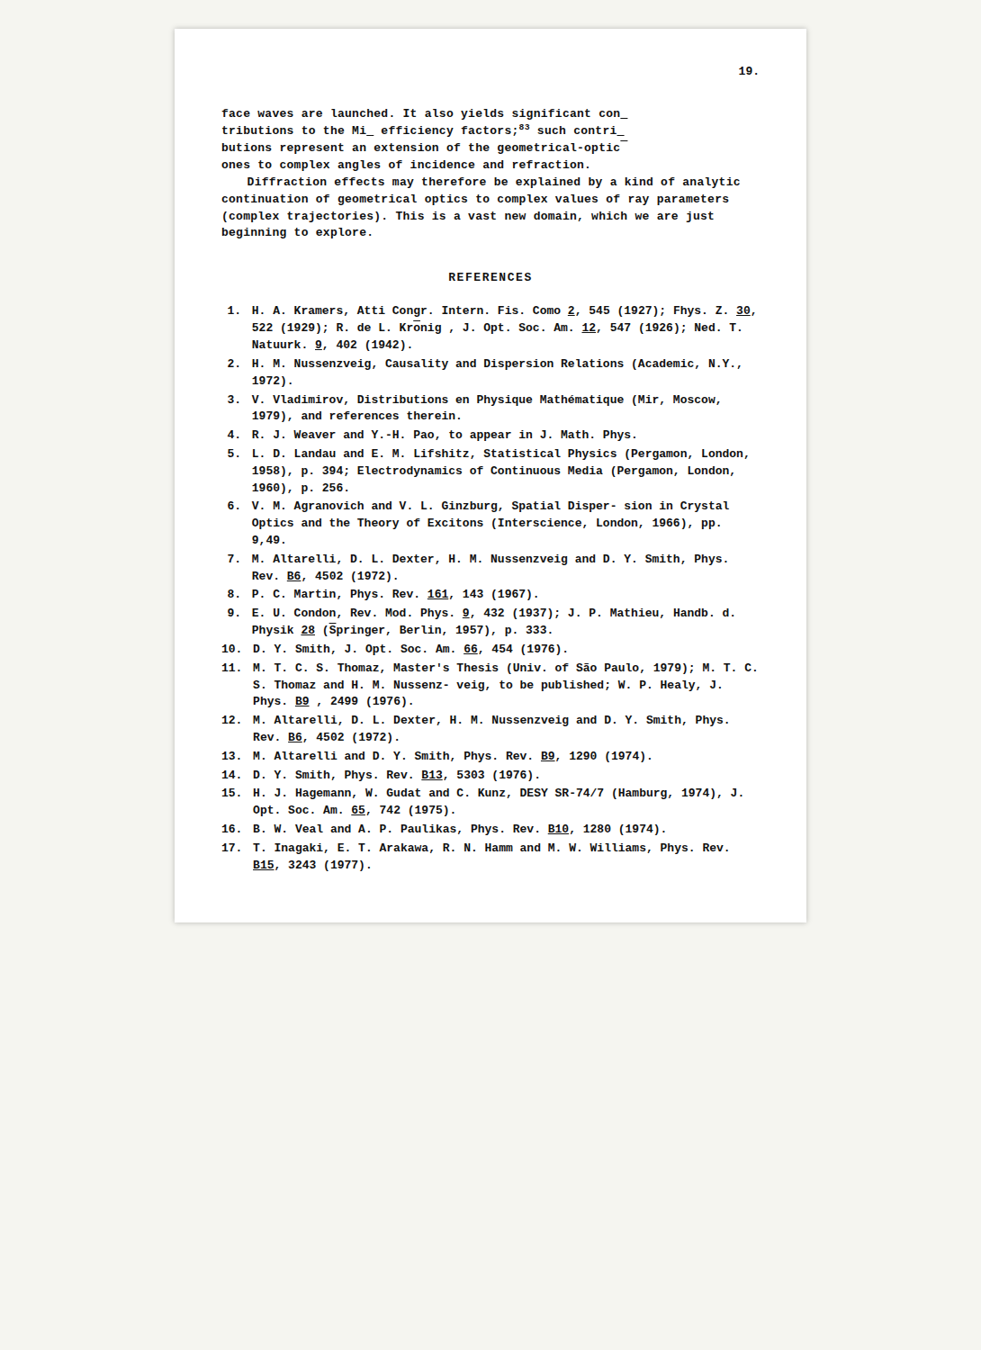19.
face waves are launched. It also yields significant con
tributions to the Mi efficiency factors;83 such contri
butions represent an extension of the geometrical-optic
ones to complex angles of incidence and refraction.
Diffraction effects may therefore be explained by a kind of analytic continuation of geometrical optics to complex values of ray parameters (complex trajectories). This is a vast new domain, which we are just beginning to explore.
REFERENCES
1. H. A. Kramers, Atti Congr. Intern. Fis. Como 2, 545 (1927); Fhys. Z. 30, 522 (1929); R. de L. Kronig , J. Opt. Soc. Am. 12, 547 (1926); Ned. T. Natuurk. 9, 402 (1942).
2. H. M. Nussenzveig, Causality and Dispersion Relations (Academic, N.Y., 1972).
3. V. Vladimirov, Distributions en Physique Mathématique (Mir, Moscow, 1979), and references therein.
4. R. J. Weaver and Y.-H. Pao, to appear in J. Math. Phys.
5. L. D. Landau and E. M. Lifshitz, Statistical Physics (Pergamon, London, 1958), p. 394; Electrodynamics of Continuous Media (Pergamon, London, 1960), p. 256.
6. V. M. Agranovich and V. L. Ginzburg, Spatial Disper- sion in Crystal Optics and the Theory of Excitons (Interscience, London, 1966), pp. 9,49.
7. M. Altarelli, D. L. Dexter, H. M. Nussenzveig and D. Y. Smith, Phys. Rev. B6, 4502 (1972).
8. P. C. Martin, Phys. Rev. 161, 143 (1967).
9. E. U. Condon, Rev. Mod. Phys. 9, 432 (1937); J. P. Mathieu, Handb. d. Physik 28 (Springer, Berlin, 1957), p. 333.
10. D. Y. Smith, J. Opt. Soc. Am. 66, 454 (1976).
11. M. T. C. S. Thomaz, Master's Thesis (Univ. of São Paulo, 1979); M. T. C. S. Thomaz and H. M. Nussenz- veig, to be published; W. P. Healy, J. Phys. B9 , 2499 (1976).
12. M. Altarelli, D. L. Dexter, H. M. Nussenzveig and D. Y. Smith, Phys. Rev. B6, 4502 (1972).
13. M. Altarelli and D. Y. Smith, Phys. Rev. B9, 1290 (1974).
14. D. Y. Smith, Phys. Rev. B13, 5303 (1976).
15. H. J. Hagemann, W. Gudat and C. Kunz, DESY SR-74/7 (Hamburg, 1974), J. Opt. Soc. Am. 65, 742 (1975).
16. B. W. Veal and A. P. Paulikas, Phys. Rev. B10, 1280 (1974).
17. T. Inagaki, E. T. Arakawa, R. N. Hamm and M. W. Williams, Phys. Rev. B15, 3243 (1977).